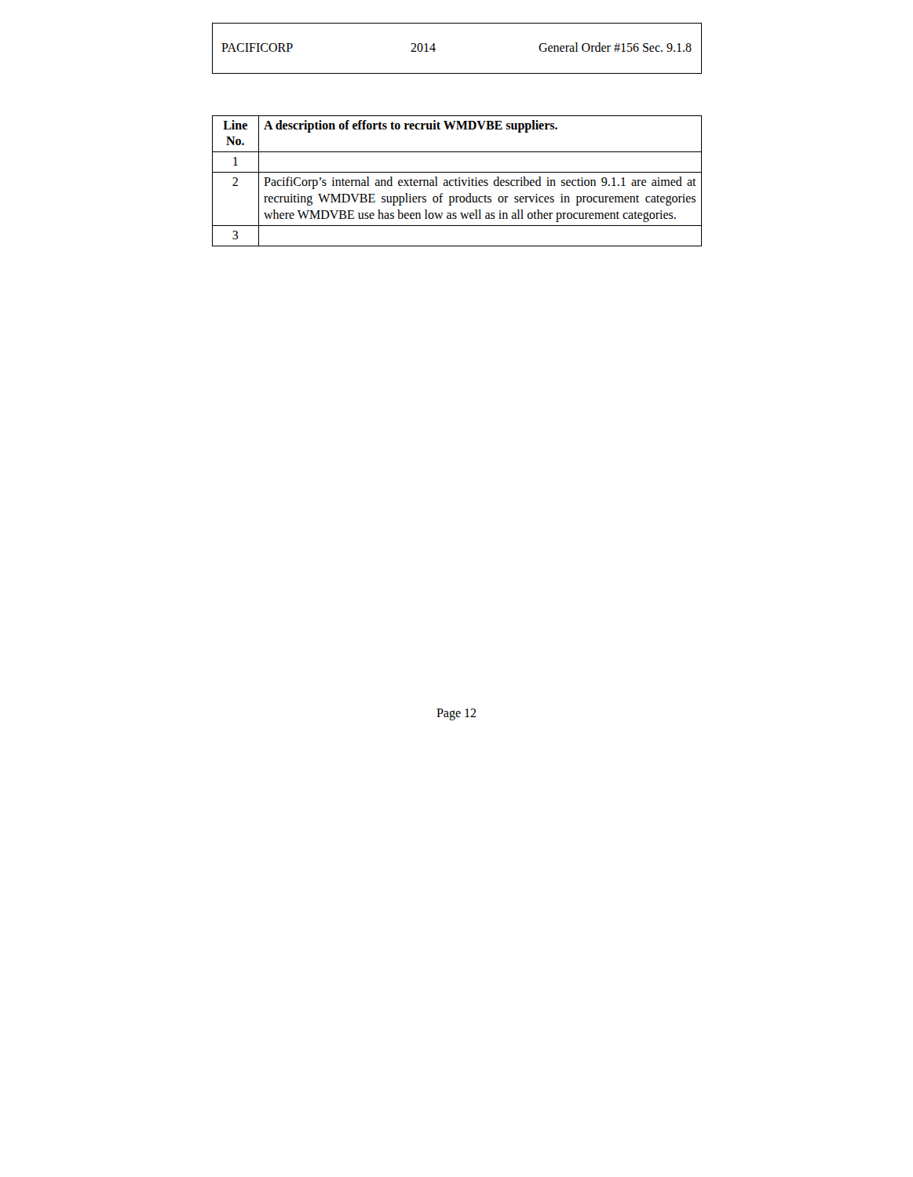PACIFICORP
2014
General Order #156 Sec. 9.1.8
| Line No. | A description of efforts to recruit WMDVBE suppliers. |
| --- | --- |
| 1 | |
| 2 | PacifiCorp’s internal and external activities described in section 9.1.1 are aimed at recruiting WMDVBE suppliers of products or services in procurement categories where WMDVBE use has been low as well as in all other procurement categories. |
| 3 | |
Page 12